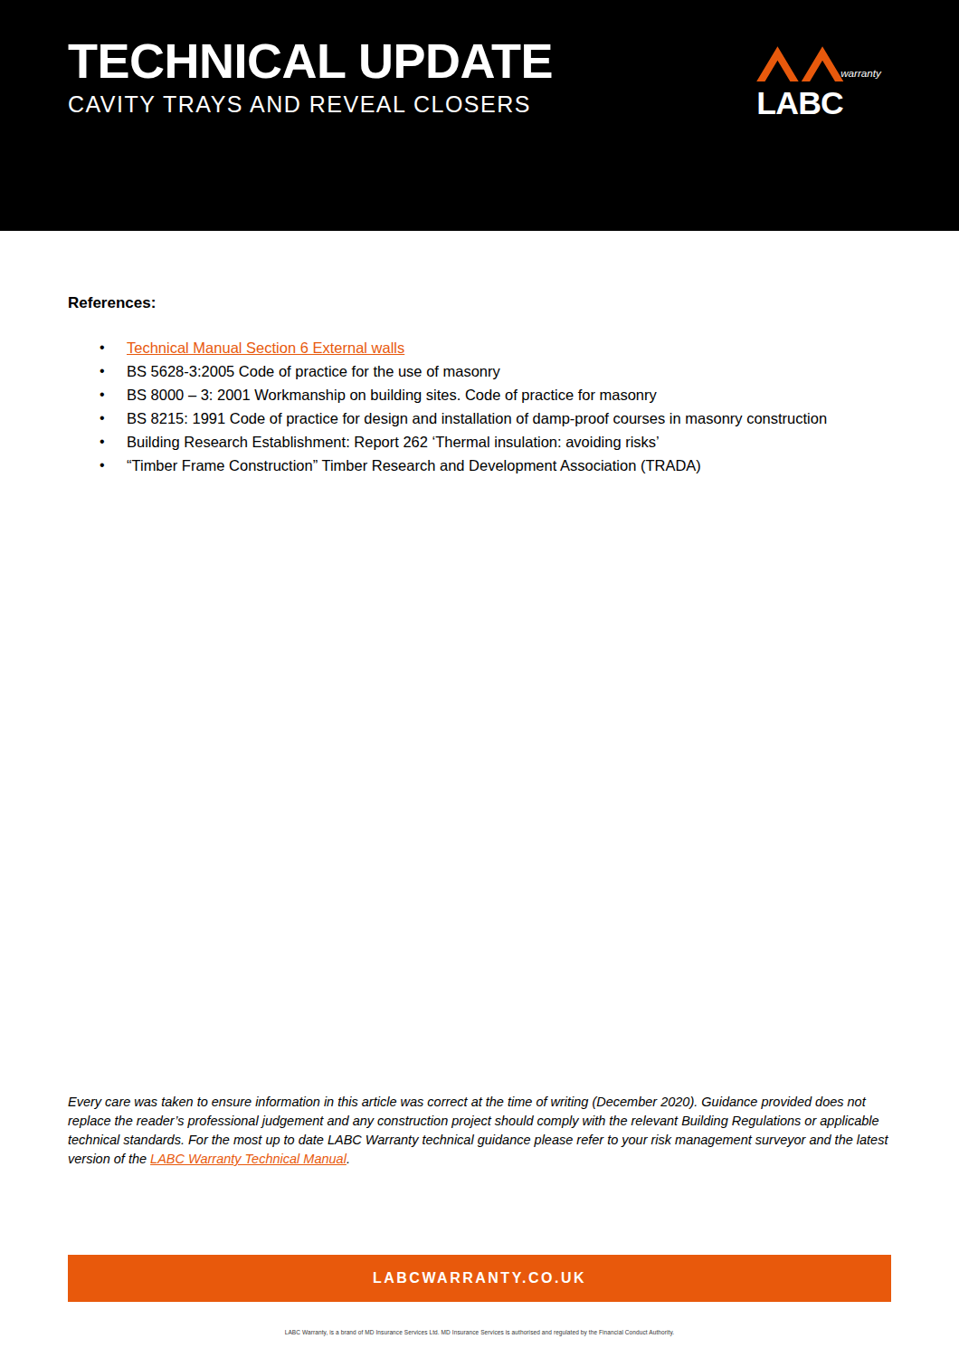TECHNICAL UPDATE
CAVITY TRAYS AND REVEAL CLOSERS
warranty LABC
References:
Technical Manual Section 6 External walls
BS 5628-3:2005 Code of practice for the use of masonry
BS 8000 – 3: 2001 Workmanship on building sites. Code of practice for masonry
BS 8215: 1991 Code of practice for design and installation of damp-proof courses in masonry construction
Building Research Establishment: Report 262 ‘Thermal insulation: avoiding risks’
“Timber Frame Construction” Timber Research and Development Association (TRADA)
Every care was taken to ensure information in this article was correct at the time of writing (December 2020). Guidance provided does not replace the reader’s professional judgement and any construction project should comply with the relevant Building Regulations or applicable technical standards. For the most up to date LABC Warranty technical guidance please refer to your risk management surveyor and the latest version of the LABC Warranty Technical Manual.
LABCWARRANTY.CO.UK
LABC Warranty, is a brand of MD Insurance Services Ltd. MD Insurance Services is authorised and regulated by the Financial Conduct Authority.